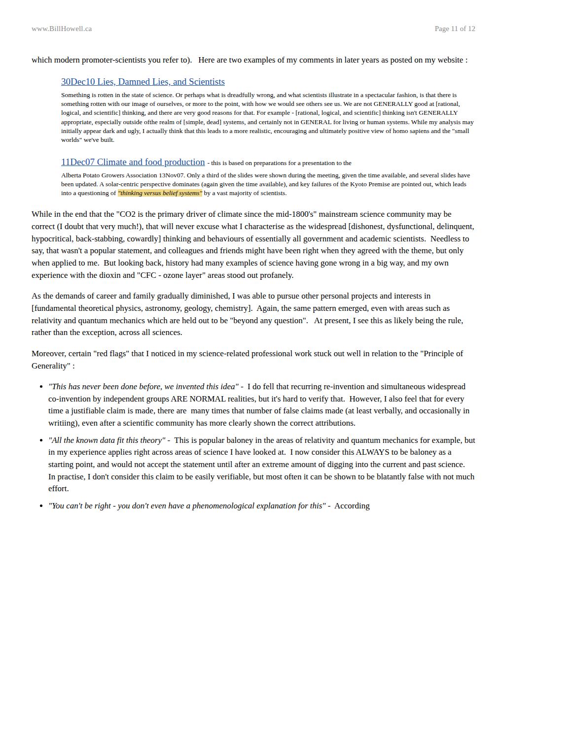www.BillHowell.ca Page 11 of 12
which modern promoter-scientists you refer to). Here are two examples of my comments in later years as posted on my website :
30Dec10 Lies, Damned Lies, and Scientists
Something is rotten in the state of science. Or perhaps what is dreadfully wrong, and what scientists illustrate in a spectacular fashion, is that there is something rotten with our image of ourselves, or more to the point, with how we would see others see us. We are not GENERALLY good at [rational, logical, and scientific] thinking, and there are very good reasons for that. For example - [rational, logical, and scientific] thinking isn't GENERALLY appropriate, especially outside ofthe realm of [simple, dead] systems, and certainly not in GENERAL for living or human systems. While my analysis may initially appear dark and ugly, I actually think that this leads to a more realistic, encouraging and ultimately positive view of homo sapiens and the "small worlds" we've built.
11Dec07 Climate and food production - this is based on preparations for a presentation to the
Alberta Potato Growers Association 13Nov07. Only a third of the slides were shown during the meeting, given the time available, and several slides have been updated. A solar-centric perspective dominates (again given the time available), and key failures of the Kyoto Premise are pointed out, which leads into a questioning of "thinking versus belief systems" by a vast majority of scientists.
While in the end that the "CO2 is the primary driver of climate since the mid-1800's" mainstream science community may be correct (I doubt that very much!), that will never excuse what I characterise as the widespread [dishonest, dysfunctional, delinquent, hypocritical, back-stabbing, cowardly] thinking and behaviours of essentially all government and academic scientists. Needless to say, that wasn't a popular statement, and colleagues and friends might have been right when they agreed with the theme, but only when applied to me. But looking back, history had many examples of science having gone wrong in a big way, and my own experience with the dioxin and "CFC - ozone layer" areas stood out profanely.
As the demands of career and family gradually diminished, I was able to pursue other personal projects and interests in [fundamental theoretical physics, astronomy, geology, chemistry]. Again, the same pattern emerged, even with areas such as relativity and quantum mechanics which are held out to be "beyond any question". At present, I see this as likely being the rule, rather than the exception, across all sciences.
Moreover, certain "red flags" that I noticed in my science-related professional work stuck out well in relation to the "Principle of Generality" :
"This has never been done before, we invented this idea" - I do fell that recurring re-invention and simultaneous widespread co-invention by independent groups ARE NORMAL realities, but it's hard to verify that. However, I also feel that for every time a justifiable claim is made, there are many times that number of false claims made (at least verbally, and occasionally in writiing), even after a scientific community has more clearly shown the correct attributions.
"All the known data fit this theory" - This is popular baloney in the areas of relativity and quantum mechanics for example, but in my experience applies right across areas of science I have looked at. I now consider this ALWAYS to be baloney as a starting point, and would not accept the statement until after an extreme amount of digging into the current and past science. In practise, I don't consider this claim to be easily verifiable, but most often it can be shown to be blatantly false with not much effort.
"You can't be right - you don't even have a phenomenological explanation for this" - According